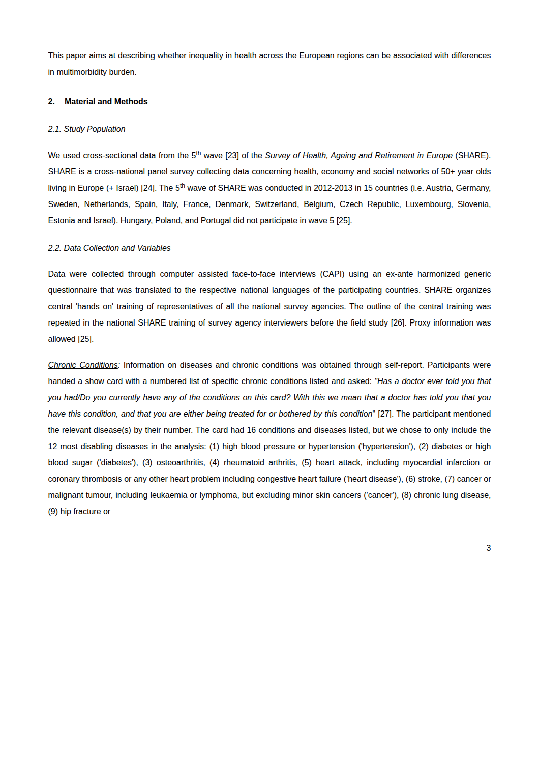This paper aims at describing whether inequality in health across the European regions can be associated with differences in multimorbidity burden.
2. Material and Methods
2.1. Study Population
We used cross-sectional data from the 5th wave [23] of the Survey of Health, Ageing and Retirement in Europe (SHARE). SHARE is a cross-national panel survey collecting data concerning health, economy and social networks of 50+ year olds living in Europe (+ Israel) [24]. The 5th wave of SHARE was conducted in 2012-2013 in 15 countries (i.e. Austria, Germany, Sweden, Netherlands, Spain, Italy, France, Denmark, Switzerland, Belgium, Czech Republic, Luxembourg, Slovenia, Estonia and Israel). Hungary, Poland, and Portugal did not participate in wave 5 [25].
2.2. Data Collection and Variables
Data were collected through computer assisted face-to-face interviews (CAPI) using an ex-ante harmonized generic questionnaire that was translated to the respective national languages of the participating countries. SHARE organizes central 'hands on' training of representatives of all the national survey agencies. The outline of the central training was repeated in the national SHARE training of survey agency interviewers before the field study [26]. Proxy information was allowed [25].
Chronic Conditions: Information on diseases and chronic conditions was obtained through self-report. Participants were handed a show card with a numbered list of specific chronic conditions listed and asked: "Has a doctor ever told you that you had/Do you currently have any of the conditions on this card? With this we mean that a doctor has told you that you have this condition, and that you are either being treated for or bothered by this condition" [27]. The participant mentioned the relevant disease(s) by their number. The card had 16 conditions and diseases listed, but we chose to only include the 12 most disabling diseases in the analysis: (1) high blood pressure or hypertension ('hypertension'), (2) diabetes or high blood sugar ('diabetes'), (3) osteoarthritis, (4) rheumatoid arthritis, (5) heart attack, including myocardial infarction or coronary thrombosis or any other heart problem including congestive heart failure ('heart disease'), (6) stroke, (7) cancer or malignant tumour, including leukaemia or lymphoma, but excluding minor skin cancers ('cancer'), (8) chronic lung disease, (9) hip fracture or
3